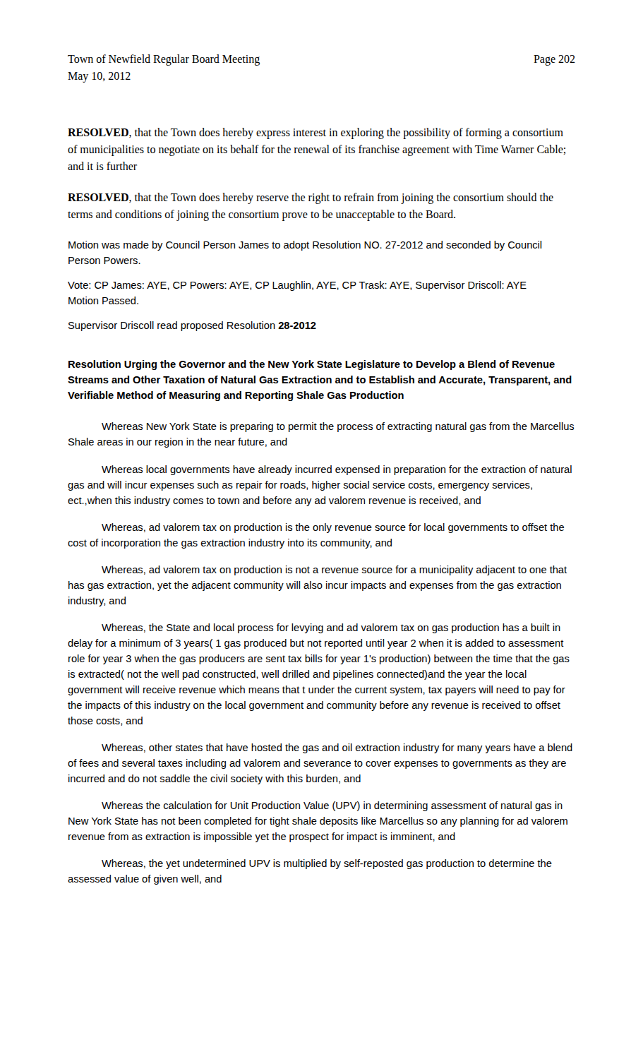Town of Newfield Regular Board Meeting
May 10, 2012
Page 202
RESOLVED, that the Town does hereby express interest in exploring the possibility of forming a consortium of municipalities to negotiate on its behalf for the renewal of its franchise agreement with Time Warner Cable; and it is further
RESOLVED, that the Town does hereby reserve the right to refrain from joining the consortium should the terms and conditions of joining the consortium prove to be unacceptable to the Board.
Motion was made by Council Person James to adopt Resolution NO. 27-2012 and seconded by Council Person Powers.
Vote: CP James: AYE, CP Powers: AYE, CP Laughlin, AYE, CP Trask: AYE, Supervisor Driscoll: AYE
Motion Passed.
Supervisor Driscoll read proposed Resolution 28-2012
Resolution Urging the Governor and the New York State Legislature to Develop a Blend of Revenue Streams and Other Taxation of Natural Gas Extraction and to Establish and Accurate, Transparent, and Verifiable Method of Measuring and Reporting Shale Gas Production
Whereas New York State is preparing to permit the process of extracting natural gas from the Marcellus Shale areas in our region in the near future, and
Whereas local governments have already incurred expensed in preparation for the extraction of natural gas and will incur expenses such as repair for roads, higher social service costs, emergency services, ect.,when this industry comes to town and before any ad valorem revenue is received, and
Whereas, ad valorem tax on production is the only revenue source for local governments to offset the cost of incorporation the gas extraction industry into its community, and
Whereas, ad valorem tax on production is not a revenue source for a municipality adjacent to one that has gas extraction, yet the adjacent community will also incur impacts and expenses from the gas extraction industry, and
Whereas, the State and local process for levying and ad valorem tax on gas production has a built in delay for a minimum of 3 years( 1 gas produced but not reported until year 2 when it is added to assessment role for year 3 when the gas producers are sent tax bills for year 1's production) between the time that the gas is extracted( not the well pad constructed, well drilled and pipelines connected)and the year the local government will receive revenue which means that t under the current system, tax payers will need to pay for the impacts of this industry on the local government and community before any revenue is received to offset those costs, and
Whereas, other states that have hosted the gas and oil extraction industry for many years have a blend of fees and several taxes including ad valorem and severance to cover expenses to governments as they are incurred and do not saddle the civil society with this burden, and
Whereas the calculation for Unit Production Value (UPV) in determining assessment of natural gas in New York State has not been completed for tight shale deposits like Marcellus so any planning for ad valorem revenue from as extraction is impossible yet the prospect for impact is imminent, and
Whereas, the yet undetermined UPV is multiplied by self-reposted gas production to determine the assessed value of given well, and